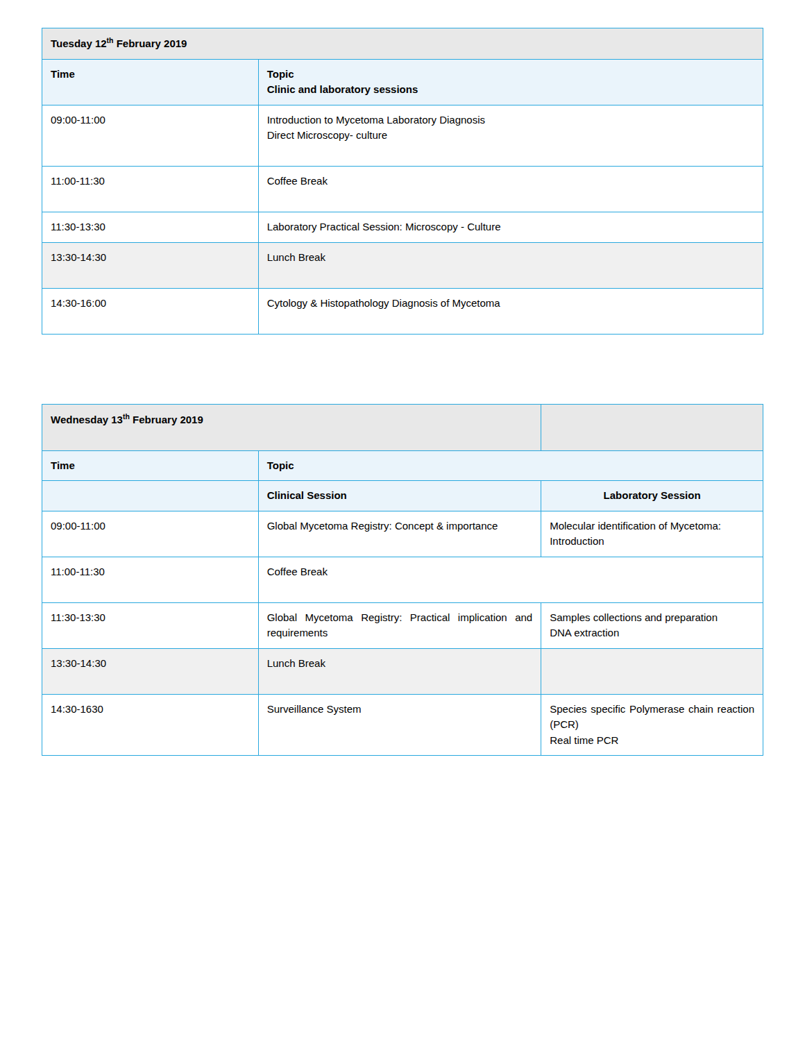| Tuesday 12 th February 2019 |
| Time | Topic Clinic and laboratory sessions |
| 09:00-11:00 | Introduction to Mycetoma Laboratory Diagnosis Direct Microscopy- culture |
| 11:00-11:30 | Coffee Break |
| 11:30-13:30 | Laboratory Practical Session: Microscopy - Culture |
| 13:30-14:30 | Lunch Break |
| 14:30-16:00 | Cytology & Histopathology Diagnosis of Mycetoma |
| Wednesday 13 th February 2019 | |
| Time | Topic |
| | Clinical Session | Laboratory Session |
| 09:00-11:00 | Global Mycetoma Registry: Concept & importance | Molecular identification of Mycetoma: Introduction |
| 11:00-11:30 | Coffee Break |
| 11:30-13:30 | Global Mycetoma Registry: Practical implication and requirements | Samples collections and preparation DNA extraction |
| 13:30-14:30 | Lunch Break | |
| 14:30-1630 | Surveillance System | Species specific Polymerase chain reaction (PCR) Real time PCR |